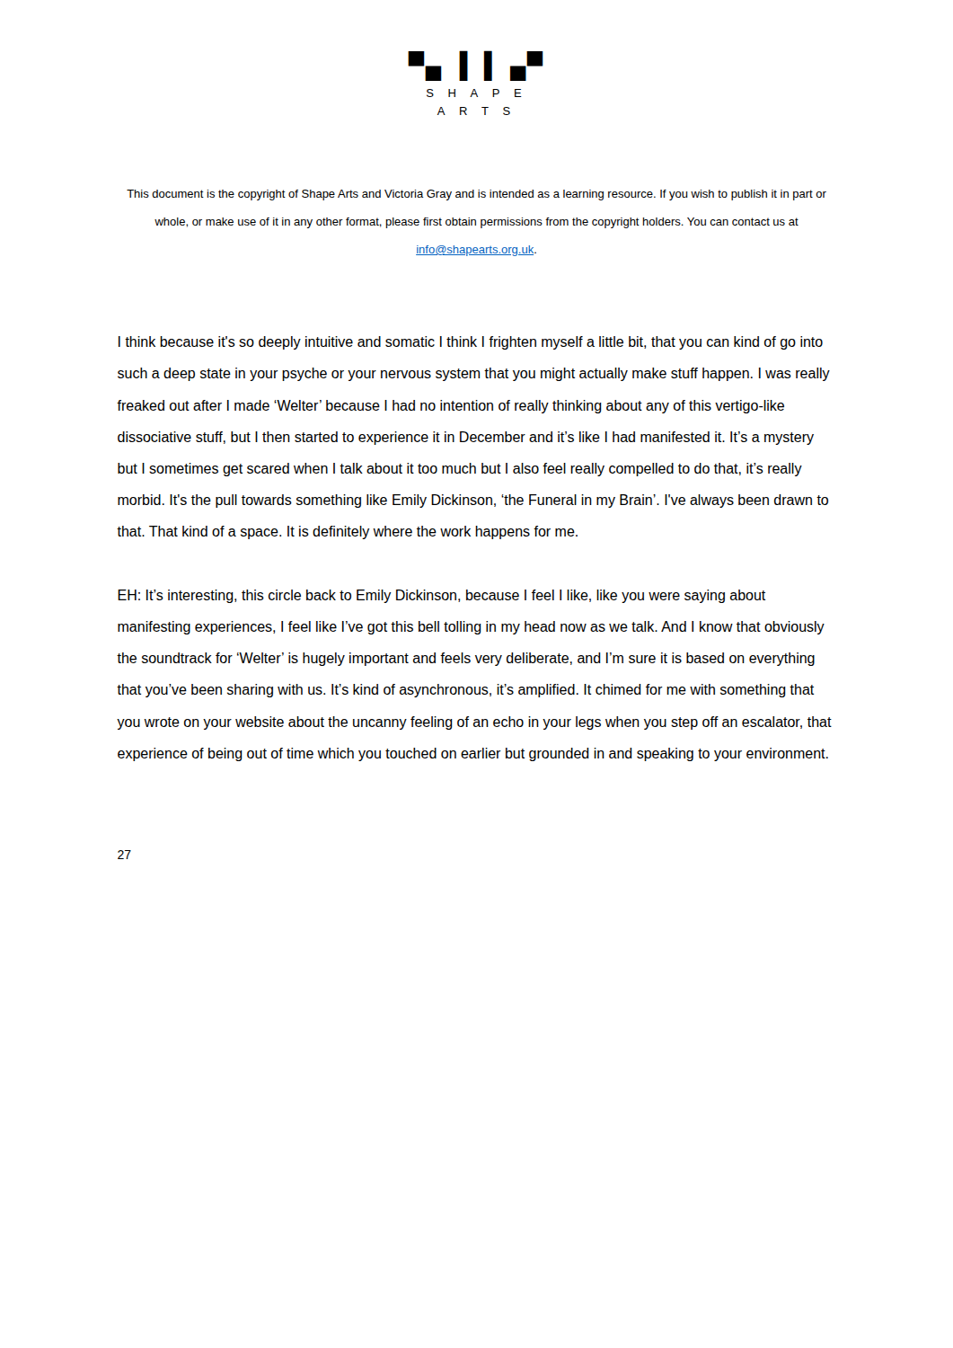▀▄ ▌▐ ▄▀
S H A P E
A R T S
This document is the copyright of Shape Arts and Victoria Gray and is intended as a learning resource. If you wish to publish it in part or whole, or make use of it in any other format, please first obtain permissions from the copyright holders. You can contact us at info@shapearts.org.uk.
I think because it's so deeply intuitive and somatic I think I frighten myself a little bit, that you can kind of go into such a deep state in your psyche or your nervous system that you might actually make stuff happen. I was really freaked out after I made ‘Welter’ because I had no intention of really thinking about any of this vertigo-like dissociative stuff, but I then started to experience it in December and it’s like I had manifested it. It’s a mystery but I sometimes get scared when I talk about it too much but I also feel really compelled to do that, it’s really morbid. It's the pull towards something like Emily Dickinson, ‘the Funeral in my Brain’. I've always been drawn to that. That kind of a space. It is definitely where the work happens for me.
EH: It’s interesting, this circle back to Emily Dickinson, because I feel I like, like you were saying about manifesting experiences, I feel like I’ve got this bell tolling in my head now as we talk. And I know that obviously the soundtrack for ‘Welter’ is hugely important and feels very deliberate, and I’m sure it is based on everything that you’ve been sharing with us. It’s kind of asynchronous, it’s amplified. It chimed for me with something that you wrote on your website about the uncanny feeling of an echo in your legs when you step off an escalator, that experience of being out of time which you touched on earlier but grounded in and speaking to your environment.
27